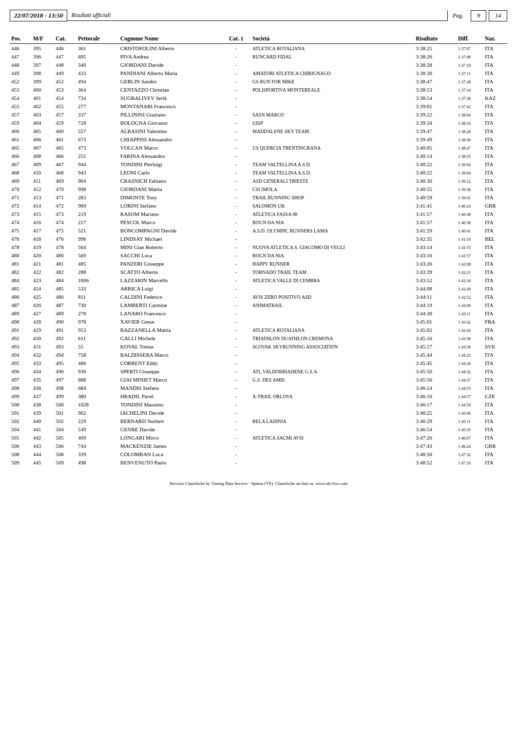22/07/2018 - 13:50
Risultati ufficiali
Pag.
9
14
| Pos. | M/F | Cat. | Pettorale | Cognome Nome | Cat. 1 | Società | Risultato | Diff. | Naz. |
| --- | --- | --- | --- | --- | --- | --- | --- | --- | --- |
| 446 | 395 | 446 | 361 | CRISTOFOLINI Alberto | - | ATLETICA ROTALIANA | 3:38:25 | 1:37:07 | ITA |
| 447 | 396 | 447 | 695 | PIVA Andrea | - | RUNCARD FIDAL | 3:38:26 | 1:37:08 | ITA |
| 448 | 397 | 448 | 340 | GIORDANI Davide | - | | 3:38:28 | 1:37:10 | ITA |
| 449 | 398 | 449 | 433 | PANDIANI Alberto Maria | - | AMATORI ATLETICA CHIRIGNAGO | 3:38:30 | 1:37:11 | ITA |
| 452 | 399 | 452 | 494 | GERLIN Sandro | - | GS RUN FOR MIKE | 3:38:47 | 1:37:28 | ITA |
| 453 | 400 | 453 | 364 | CENTAZZO Christian | - | POLISPORTIVA MONTEREALE | 3:38:53 | 1:37:34 | ITA |
| 454 | 401 | 454 | 734 | SUGRALIYEV Serik | - | | 3:38:54 | 1:37:36 | KAZ |
| 455 | 402 | 455 | 277 | MONTANARI Francesco | - | | 3:39:01 | 1:37:42 | ITA |
| 457 | 403 | 457 | 337 | PILLININI Graziano | - | SASN MARCO | 3:39:22 | 1:38:04 | ITA |
| 459 | 404 | 459 | 728 | BOLOGNA Giovanni | - | UISP | 3:39:34 | 1:38:16 | ITA |
| 460 | 405 | 460 | 557 | ALBASINI Valentino | - | MADDALENE SKY TEAM | 3:39:47 | 1:38:28 | ITA |
| 461 | 406 | 461 | 673 | CHIAPPINI Alessandro | - | | 3:39:49 | 1:38:30 | ITA |
| 465 | 407 | 465 | 473 | VOLCAN Marco | - | US QUERCIA TRENTINGRANA | 3:40:05 | 1:38:47 | ITA |
| 466 | 408 | 466 | 255 | FARINA Alessandro | - | | 3:40:14 | 1:38:55 | ITA |
| 467 | 409 | 467 | 944 | TONDINI Pierluigi | - | TEAM VALTELLINA A.S.D. | 3:40:22 | 1:39:04 | ITA |
| 468 | 410 | 468 | 943 | LEONI Carlo | - | TEAM VALTELLINA A.S.D. | 3:40:22 | 1:39:04 | ITA |
| 469 | 411 | 469 | 904 | CRASNICH Fabiano | - | ASD GENERALI TRIESTE | 3:40:30 | 1:39:12 | ITA |
| 470 | 412 | 470 | 998 | GIORDANI Mattia | - | CSI IMOLA | 3:40:55 | 1:39:36 | ITA |
| 471 | 413 | 471 | 283 | DIMONTE Tony | - | TRAIL RUNNING SHOP | 3:40:59 | 1:39:41 | ITA |
| 472 | 414 | 472 | 969 | LORINI Stefano | - | SALOMON UK | 3:41:41 | 1:40:23 | GBR |
| 473 | 415 | 473 | 219 | RASOM Mariano | - | ATLETICA FASSA 08 | 3:41:57 | 1:40:38 | ITA |
| 474 | 416 | 474 | 217 | PESCOL Marco | - | BOGN DA NIA | 3:41:57 | 1:40:38 | ITA |
| 475 | 417 | 475 | 521 | BONCOMPAGNI Davide | - | A.S.D. OLYMPIC RUNNERS LAMA | 3:41:59 | 1:40:41 | ITA |
| 476 | 418 | 476 | 996 | LINDSAY Michael | - | | 3:42:35 | 1:41:16 | BEL |
| 478 | 419 | 478 | 564 | MINI Gian Roberto | - | NUOVA ATLETICA S. GIACOMO DI VEGLI | 3:43:14 | 1:41:55 | ITA |
| 480 | 420 | 480 | 569 | SACCHI Luca | - | BOGN DA NIA | 3:43:16 | 1:41:57 | ITA |
| 481 | 421 | 481 | 485 | PANZERI Giuseppe | - | HAPPY RUNNER | 3:43:26 | 1:42:08 | ITA |
| 482 | 422 | 482 | 288 | SCATTO Alberto | - | TORNADO TRAIL TEAM | 3:43:39 | 1:42:21 | ITA |
| 484 | 423 | 484 | 1006 | LAZZARIN Marcello | - | ATLETICA VALLE DI CEMBRA | 3:43:52 | 1:42:34 | ITA |
| 485 | 424 | 485 | 533 | ARRICA Luigi | - | | 3:44:08 | 1:42:49 | ITA |
| 486 | 425 | 486 | 811 | CALDINI Federico | - | AVIS ZERO POSITIVO ASD | 3:44:11 | 1:42:52 | ITA |
| 487 | 426 | 487 | 730 | LAMBERTI Carmine | - | ANIMATRAIL | 3:44:19 | 1:43:00 | ITA |
| 489 | 427 | 489 | 278 | LANARO Francesco | - | | 3:44:30 | 1:43:11 | ITA |
| 490 | 428 | 490 | 978 | XAVIER Genot | - | | 3:45:01 | 1:43:42 | FRA |
| 491 | 429 | 491 | 953 | BAZZANELLA Mattia | - | ATLETICA ROTALIANA | 3:45:02 | 1:43:43 | ITA |
| 492 | 430 | 492 | 611 | GALLI Michele | - | TRIATHLON DUATHLON CREMONA | 3:45:16 | 1:43:58 | ITA |
| 493 | 431 | 493 | 55 | KOVAL Tomas | - | SLOVAK SKYRUNNING ASSOCIATION | 3:45:17 | 1:43:58 | SVK |
| 494 | 432 | 494 | 758 | BALDISSERA Marco | - | | 3:45:44 | 1:44:25 | ITA |
| 495 | 433 | 495 | 486 | CORRENT Eddy | - | | 3:45:45 | 1:44:26 | ITA |
| 496 | 434 | 496 | 930 | SPERTI Giuseppe | - | ATL.VALDOBBIADENE G.S.A. | 3:45:50 | 1:44:32 | ITA |
| 497 | 435 | 497 | 888 | GIAI MINIET Marco | - | G.S. DES AMIS | 3:45:56 | 1:44:37 | ITA |
| 498 | 436 | 498 | 684 | MANDIS Stefano | - | | 3:46:14 | 1:44:55 | ITA |
| 499 | 437 | 499 | 380 | HRADIL Pavel | - | X-TRAIL ORLOVA | 3:46:16 | 1:44:57 | CZE |
| 500 | 438 | 500 | 1028 | TONDINI Massimo | - | | 3:46:17 | 1:44:59 | ITA |
| 501 | 439 | 501 | 962 | IACHELINI Davide | - | | 3:46:25 | 1:45:06 | ITA |
| 502 | 440 | 502 | 229 | BERNARD Norbert | - | BELA LADINIA | 3:46:29 | 1:45:11 | ITA |
| 504 | 441 | 504 | 549 | GENRE Davide | - | | 3:46:54 | 1:45:35 | ITA |
| 505 | 442 | 505 | 409 | LONGARI Mirco | - | ATLETICA SACMI AVIS | 3:47:26 | 1:46:07 | ITA |
| 506 | 443 | 506 | 744 | MACKENZIE James | - | | 3:47:43 | 1:46:24 | GBR |
| 508 | 444 | 508 | 339 | COLOMBAN Luca | - | | 3:48:50 | 1:47:32 | ITA |
| 509 | 445 | 509 | 498 | BENVENUTO Paolo | - | | 3:48:52 | 1:47:33 | ITA |
Servizio Classifiche by Timing Data Service - Spinea (VE). Classifiche on-line su: www.tds-live.com